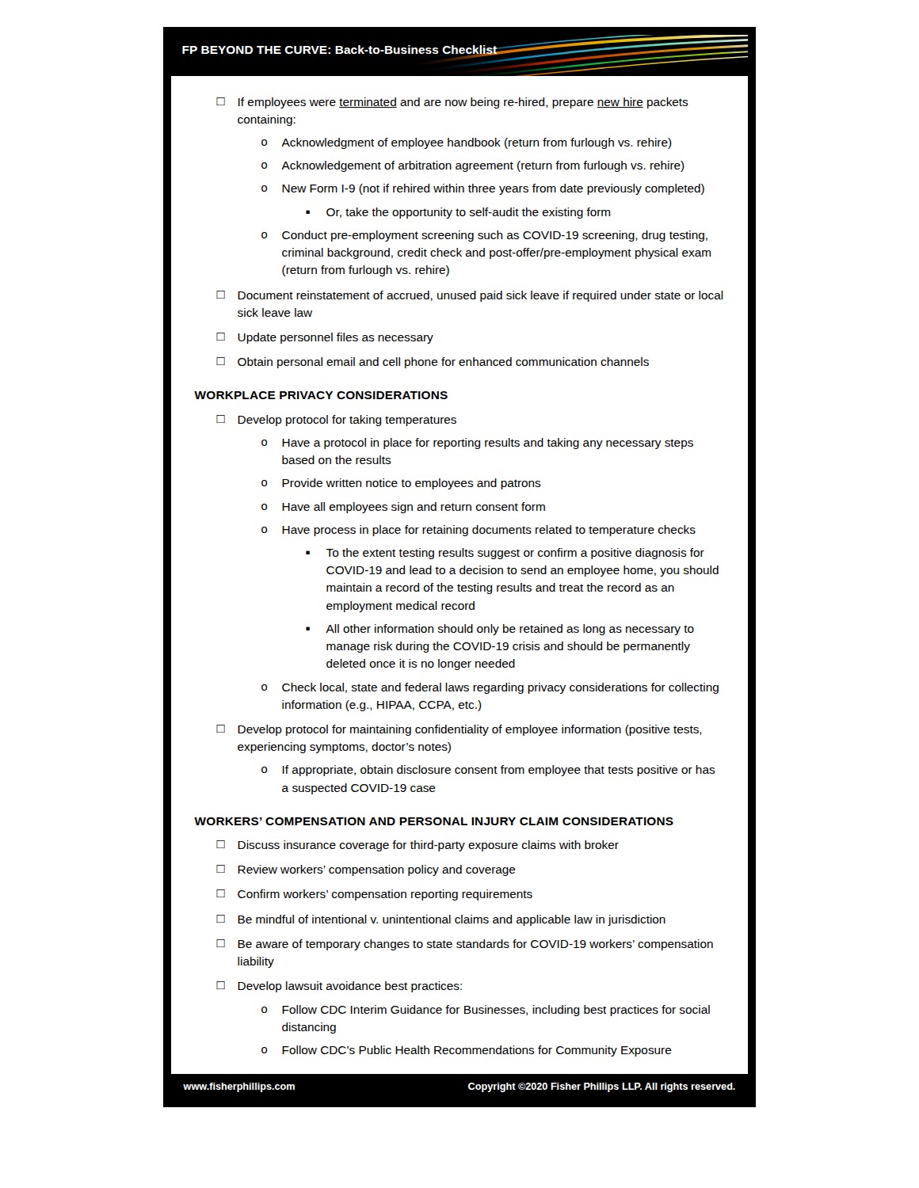FP BEYOND THE CURVE: Back-to-Business Checklist
If employees were terminated and are now being re-hired, prepare new hire packets containing:
Acknowledgment of employee handbook (return from furlough vs. rehire)
Acknowledgement of arbitration agreement (return from furlough vs. rehire)
New Form I-9 (not if rehired within three years from date previously completed)
Or, take the opportunity to self-audit the existing form
Conduct pre-employment screening such as COVID-19 screening, drug testing, criminal background, credit check and post-offer/pre-employment physical exam (return from furlough vs. rehire)
Document reinstatement of accrued, unused paid sick leave if required under state or local sick leave law
Update personnel files as necessary
Obtain personal email and cell phone for enhanced communication channels
WORKPLACE PRIVACY CONSIDERATIONS
Develop protocol for taking temperatures
Have a protocol in place for reporting results and taking any necessary steps based on the results
Provide written notice to employees and patrons
Have all employees sign and return consent form
Have process in place for retaining documents related to temperature checks
To the extent testing results suggest or confirm a positive diagnosis for COVID-19 and lead to a decision to send an employee home, you should maintain a record of the testing results and treat the record as an employment medical record
All other information should only be retained as long as necessary to manage risk during the COVID-19 crisis and should be permanently deleted once it is no longer needed
Check local, state and federal laws regarding privacy considerations for collecting information (e.g., HIPAA, CCPA, etc.)
Develop protocol for maintaining confidentiality of employee information (positive tests, experiencing symptoms, doctor’s notes)
If appropriate, obtain disclosure consent from employee that tests positive or has a suspected COVID-19 case
WORKERS’ COMPENSATION AND PERSONAL INJURY CLAIM CONSIDERATIONS
Discuss insurance coverage for third-party exposure claims with broker
Review workers’ compensation policy and coverage
Confirm workers’ compensation reporting requirements
Be mindful of intentional v. unintentional claims and applicable law in jurisdiction
Be aware of temporary changes to state standards for COVID-19 workers’ compensation liability
Develop lawsuit avoidance best practices:
Follow CDC Interim Guidance for Businesses, including best practices for social distancing
Follow CDC’s Public Health Recommendations for Community Exposure
www.fisherphillips.com
Copyright ©2020 Fisher Phillips LLP. All rights reserved.